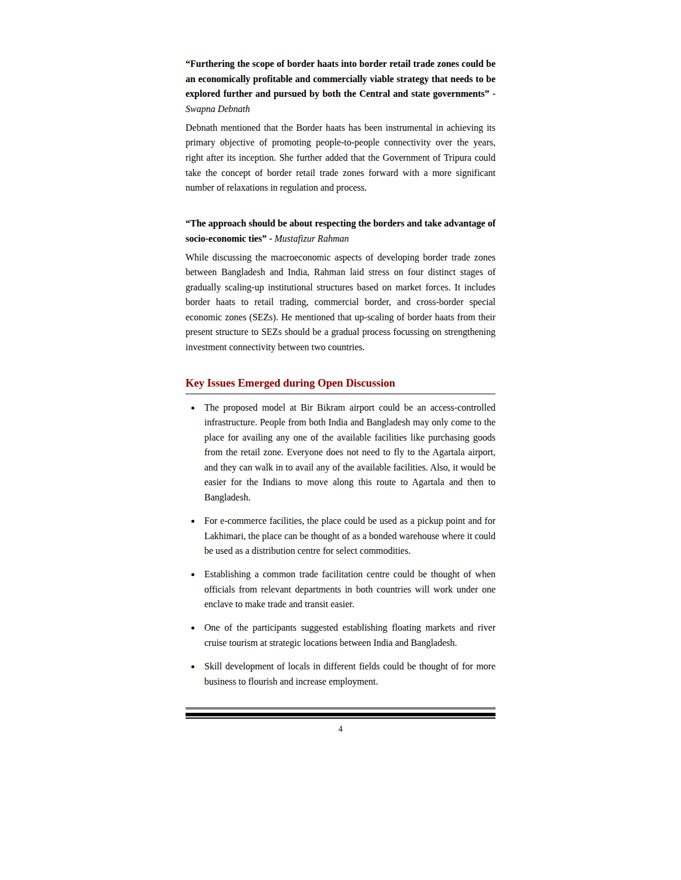“Furthering the scope of border haats into border retail trade zones could be an economically profitable and commercially viable strategy that needs to be explored further and pursued by both the Central and state governments” - Swapna Debnath
Debnath mentioned that the Border haats has been instrumental in achieving its primary objective of promoting people-to-people connectivity over the years, right after its inception. She further added that the Government of Tripura could take the concept of border retail trade zones forward with a more significant number of relaxations in regulation and process.
“The approach should be about respecting the borders and take advantage of socio-economic ties” - Mustafizur Rahman
While discussing the macroeconomic aspects of developing border trade zones between Bangladesh and India, Rahman laid stress on four distinct stages of gradually scaling-up institutional structures based on market forces. It includes border haats to retail trading, commercial border, and cross-border special economic zones (SEZs). He mentioned that up-scaling of border haats from their present structure to SEZs should be a gradual process focussing on strengthening investment connectivity between two countries.
Key Issues Emerged during Open Discussion
The proposed model at Bir Bikram airport could be an access-controlled infrastructure. People from both India and Bangladesh may only come to the place for availing any one of the available facilities like purchasing goods from the retail zone. Everyone does not need to fly to the Agartala airport, and they can walk in to avail any of the available facilities. Also, it would be easier for the Indians to move along this route to Agartala and then to Bangladesh.
For e-commerce facilities, the place could be used as a pickup point and for Lakhimari, the place can be thought of as a bonded warehouse where it could be used as a distribution centre for select commodities.
Establishing a common trade facilitation centre could be thought of when officials from relevant departments in both countries will work under one enclave to make trade and transit easier.
One of the participants suggested establishing floating markets and river cruise tourism at strategic locations between India and Bangladesh.
Skill development of locals in different fields could be thought of for more business to flourish and increase employment.
4